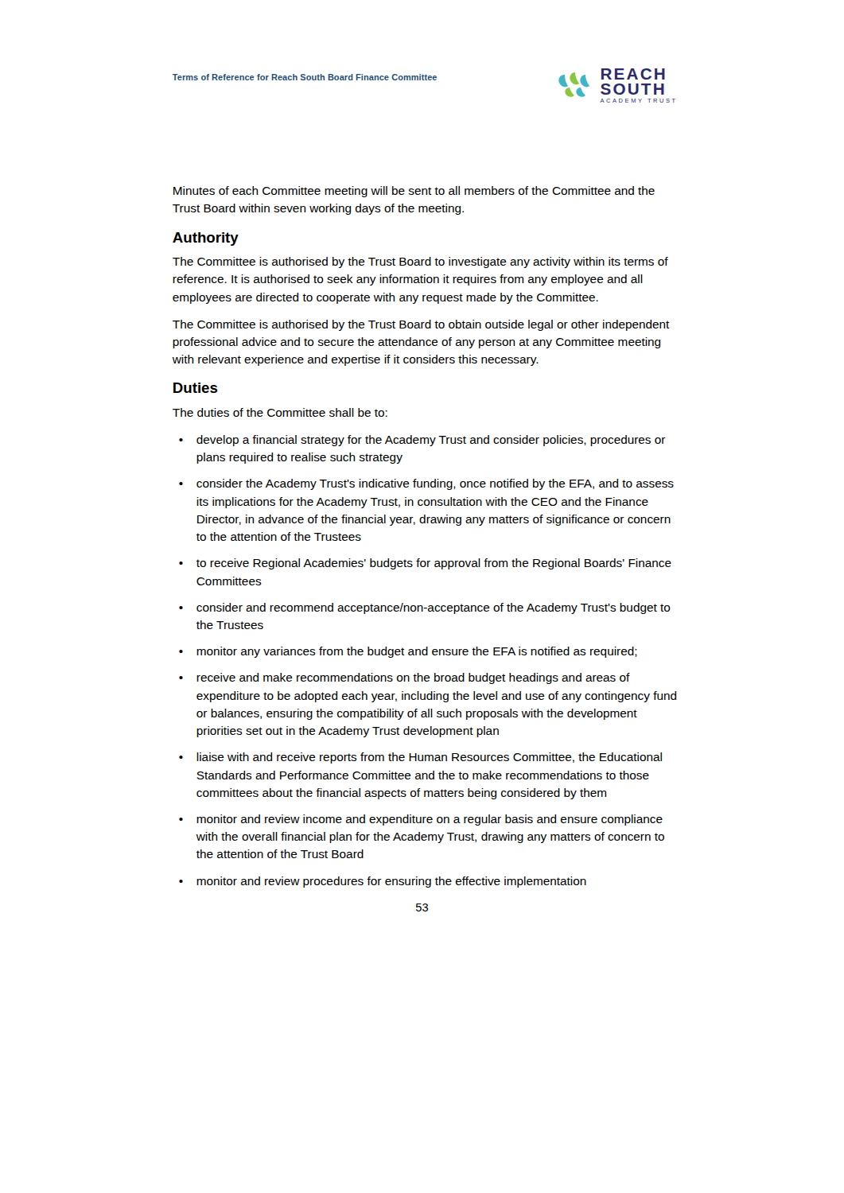Terms of Reference for Reach South Board Finance Committee
REACH SOUTH ACADEMY TRUST
Minutes of each Committee meeting will be sent to all members of the Committee and the Trust Board within seven working days of the meeting.
Authority
The Committee is authorised by the Trust Board to investigate any activity within its terms of reference. It is authorised to seek any information it requires from any employee and all employees are directed to cooperate with any request made by the Committee.
The Committee is authorised by the Trust Board to obtain outside legal or other independent professional advice and to secure the attendance of any person at any Committee meeting with relevant experience and expertise if it considers this necessary.
Duties
The duties of the Committee shall be to:
develop a financial strategy for the Academy Trust and consider policies, procedures or plans required to realise such strategy
consider the Academy Trust's indicative funding, once notified by the EFA, and to assess its implications for the Academy Trust, in consultation with the CEO and the Finance Director, in advance of the financial year, drawing any matters of significance or concern to the attention of the Trustees
to receive Regional Academies' budgets for approval from the Regional Boards' Finance Committees
consider and recommend acceptance/non-acceptance of the Academy Trust's budget to the Trustees
monitor any variances from the budget and ensure the EFA is notified as required;
receive and make recommendations on the broad budget headings and areas of expenditure to be adopted each year, including the level and use of any contingency fund or balances, ensuring the compatibility of all such proposals with the development priorities set out in the Academy Trust development plan
liaise with and receive reports from the Human Resources Committee, the Educational Standards and Performance Committee and the to make recommendations to those committees about the financial aspects of matters being considered by them
monitor and review income and expenditure on a regular basis and ensure compliance with the overall financial plan for the Academy Trust, drawing any matters of concern to the attention of the Trust Board
monitor and review procedures for ensuring the effective implementation
53